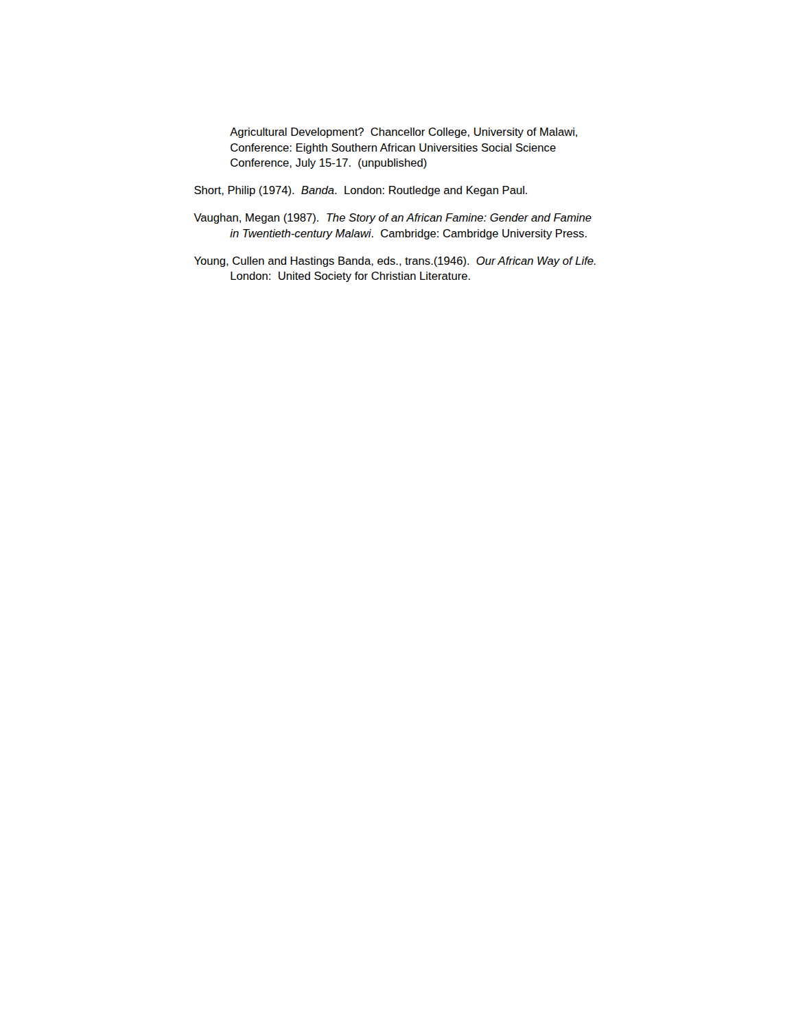Agricultural Development? Chancellor College, University of Malawi, Conference: Eighth Southern African Universities Social Science Conference, July 15-17. (unpublished)
Short, Philip (1974). Banda. London: Routledge and Kegan Paul.
Vaughan, Megan (1987). The Story of an African Famine: Gender and Famine in Twentieth-century Malawi. Cambridge: Cambridge University Press.
Young, Cullen and Hastings Banda, eds., trans.(1946). Our African Way of Life. London: United Society for Christian Literature.